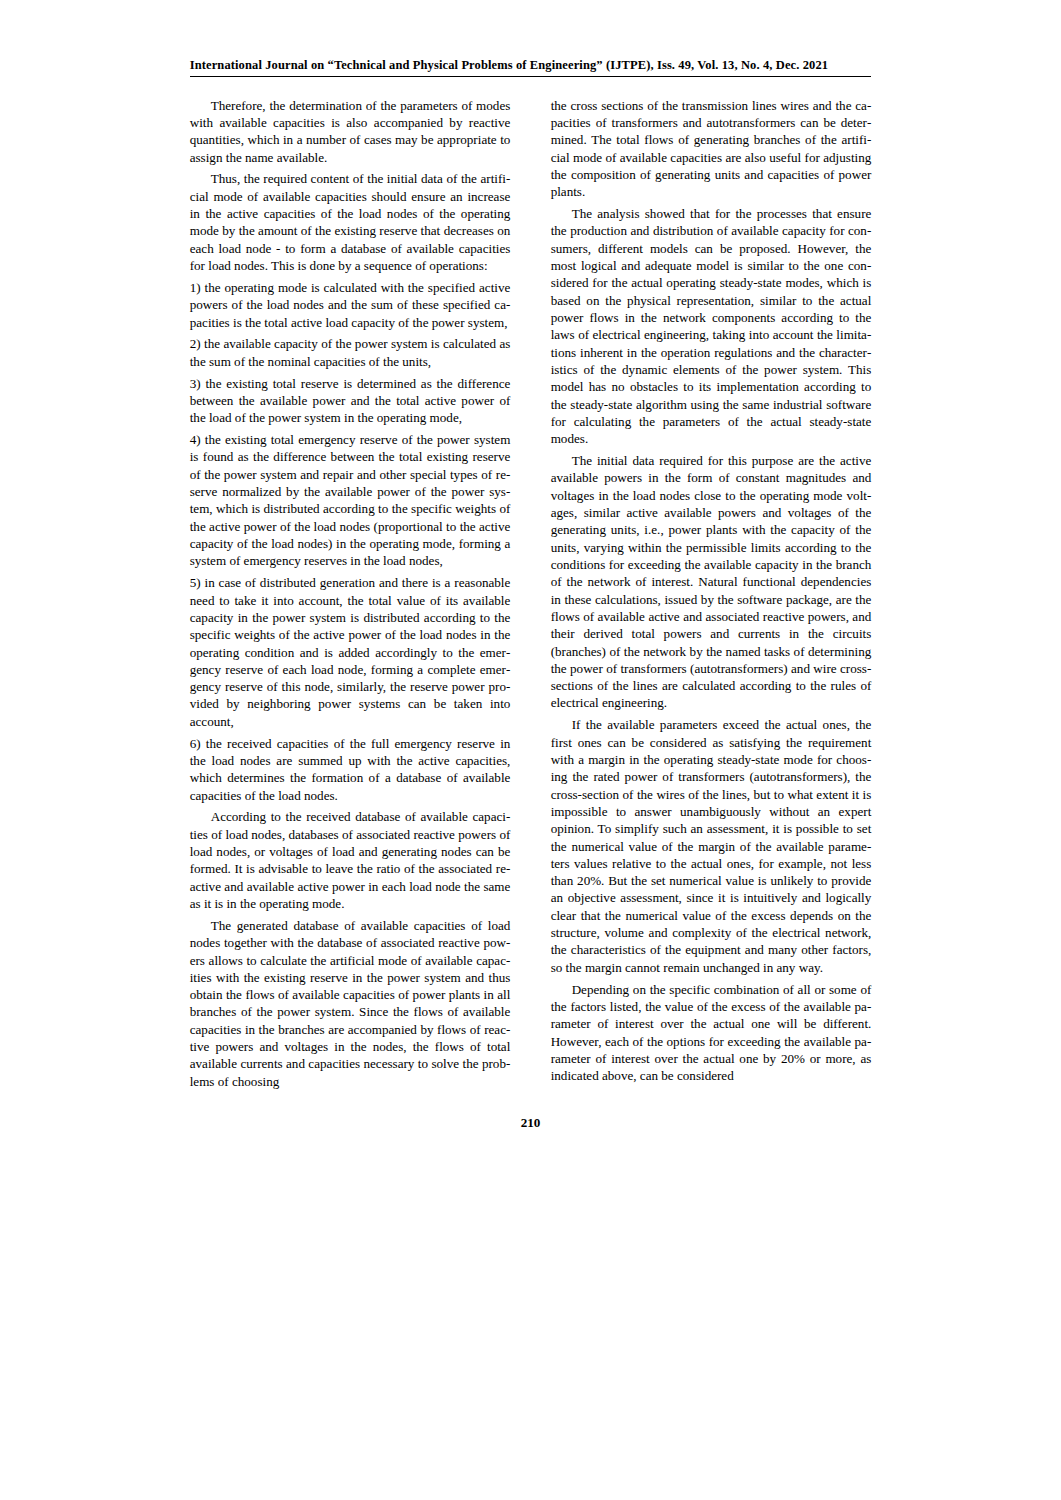International Journal on “Technical and Physical Problems of Engineering” (IJTPE), Iss. 49, Vol. 13, No. 4, Dec. 2021
Therefore, the determination of the parameters of modes with available capacities is also accompanied by reactive quantities, which in a number of cases may be appropriate to assign the name available.
Thus, the required content of the initial data of the artificial mode of available capacities should ensure an increase in the active capacities of the load nodes of the operating mode by the amount of the existing reserve that decreases on each load node - to form a database of available capacities for load nodes. This is done by a sequence of operations:
1) the operating mode is calculated with the specified active powers of the load nodes and the sum of these specified capacities is the total active load capacity of the power system,
2) the available capacity of the power system is calculated as the sum of the nominal capacities of the units,
3) the existing total reserve is determined as the difference between the available power and the total active power of the load of the power system in the operating mode,
4) the existing total emergency reserve of the power system is found as the difference between the total existing reserve of the power system and repair and other special types of reserve normalized by the available power of the power system, which is distributed according to the specific weights of the active power of the load nodes (proportional to the active capacity of the load nodes) in the operating mode, forming a system of emergency reserves in the load nodes,
5) in case of distributed generation and there is a reasonable need to take it into account, the total value of its available capacity in the power system is distributed according to the specific weights of the active power of the load nodes in the operating condition and is added accordingly to the emergency reserve of each load node, forming a complete emergency reserve of this node, similarly, the reserve power provided by neighboring power systems can be taken into account,
6) the received capacities of the full emergency reserve in the load nodes are summed up with the active capacities, which determines the formation of a database of available capacities of the load nodes.
According to the received database of available capacities of load nodes, databases of associated reactive powers of load nodes, or voltages of load and generating nodes can be formed. It is advisable to leave the ratio of the associated reactive and available active power in each load node the same as it is in the operating mode.
The generated database of available capacities of load nodes together with the database of associated reactive powers allows to calculate the artificial mode of available capacities with the existing reserve in the power system and thus obtain the flows of available capacities of power plants in all branches of the power system. Since the flows of available capacities in the branches are accompanied by flows of reactive powers and voltages in the nodes, the flows of total available currents and capacities necessary to solve the problems of choosing
the cross sections of the transmission lines wires and the capacities of transformers and autotransformers can be determined. The total flows of generating branches of the artificial mode of available capacities are also useful for adjusting the composition of generating units and capacities of power plants.
The analysis showed that for the processes that ensure the production and distribution of available capacity for consumers, different models can be proposed. However, the most logical and adequate model is similar to the one considered for the actual operating steady-state modes, which is based on the physical representation, similar to the actual power flows in the network components according to the laws of electrical engineering, taking into account the limitations inherent in the operation regulations and the characteristics of the dynamic elements of the power system. This model has no obstacles to its implementation according to the steady-state algorithm using the same industrial software for calculating the parameters of the actual steady-state modes.
The initial data required for this purpose are the active available powers in the form of constant magnitudes and voltages in the load nodes close to the operating mode voltages, similar active available powers and voltages of the generating units, i.e., power plants with the capacity of the units, varying within the permissible limits according to the conditions for exceeding the available capacity in the branch of the network of interest. Natural functional dependencies in these calculations, issued by the software package, are the flows of available active and associated reactive powers, and their derived total powers and currents in the circuits (branches) of the network by the named tasks of determining the power of transformers (autotransformers) and wire cross-sections of the lines are calculated according to the rules of electrical engineering.
If the available parameters exceed the actual ones, the first ones can be considered as satisfying the requirement with a margin in the operating steady-state mode for choosing the rated power of transformers (autotransformers), the cross-section of the wires of the lines, but to what extent it is impossible to answer unambiguously without an expert opinion. To simplify such an assessment, it is possible to set the numerical value of the margin of the available parameters values relative to the actual ones, for example, not less than 20%. But the set numerical value is unlikely to provide an objective assessment, since it is intuitively and logically clear that the numerical value of the excess depends on the structure, volume and complexity of the electrical network, the characteristics of the equipment and many other factors, so the margin cannot remain unchanged in any way.
Depending on the specific combination of all or some of the factors listed, the value of the excess of the available parameter of interest over the actual one will be different. However, each of the options for exceeding the available parameter of interest over the actual one by 20% or more, as indicated above, can be considered
210